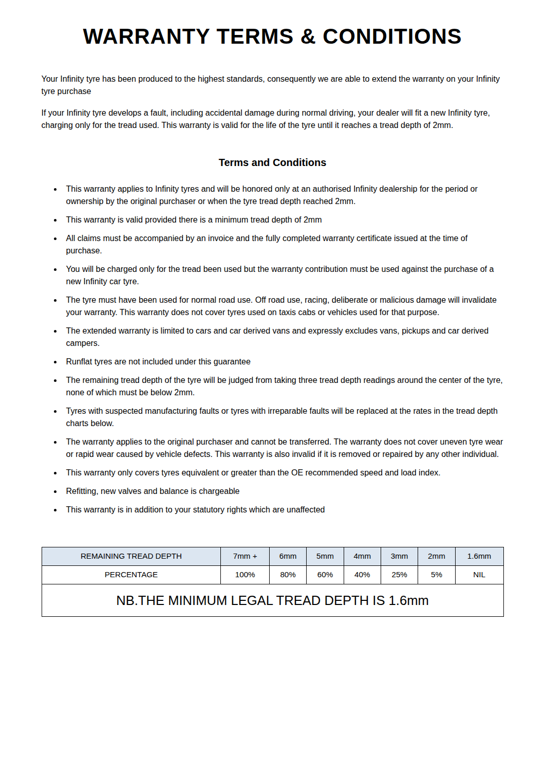WARRANTY TERMS & CONDITIONS
Your Infinity tyre has been produced to the highest standards, consequently we are able to extend the warranty on your Infinity tyre purchase
If your Infinity tyre develops a fault, including accidental damage during normal driving, your dealer will fit a new Infinity tyre, charging only for the tread used. This warranty is valid for the life of the tyre until it reaches a tread depth of 2mm.
Terms and Conditions
This warranty applies to Infinity tyres and will be honored only at an authorised Infinity dealership for the period or ownership by the original purchaser or when the tyre tread depth reached 2mm.
This warranty is valid provided there is a minimum tread depth of 2mm
All claims must be accompanied by an invoice and the fully completed warranty certificate issued at the time of purchase.
You will be charged only for the tread been used but the warranty contribution must be used against the purchase of a new Infinity car tyre.
The tyre must have been used for normal road use. Off road use, racing, deliberate or malicious damage will invalidate your warranty. This warranty does not cover tyres used on taxis cabs or vehicles used for that purpose.
The extended warranty is limited to cars and car derived vans and expressly excludes vans, pickups and car derived campers.
Runflat tyres are not included under this guarantee
The remaining tread depth of the tyre will be judged from taking three tread depth readings around the center of the tyre, none of which must be below 2mm.
Tyres with suspected manufacturing faults or tyres with irreparable faults will be replaced at the rates in the tread depth charts below.
The warranty applies to the original purchaser and cannot be transferred. The warranty does not cover uneven tyre wear or rapid wear caused by vehicle defects. This warranty is also invalid if it is removed or repaired by any other individual.
This warranty only covers tyres equivalent or greater than the OE recommended speed and load index.
Refitting, new valves and balance is chargeable
This warranty is in addition to your statutory rights which are unaffected
| REMAINING TREAD DEPTH | 7mm + | 6mm | 5mm | 4mm | 3mm | 2mm | 1.6mm |
| --- | --- | --- | --- | --- | --- | --- | --- |
| PERCENTAGE | 100% | 80% | 60% | 40% | 25% | 5% | NIL |
NB.THE MINIMUM LEGAL TREAD DEPTH IS 1.6mm